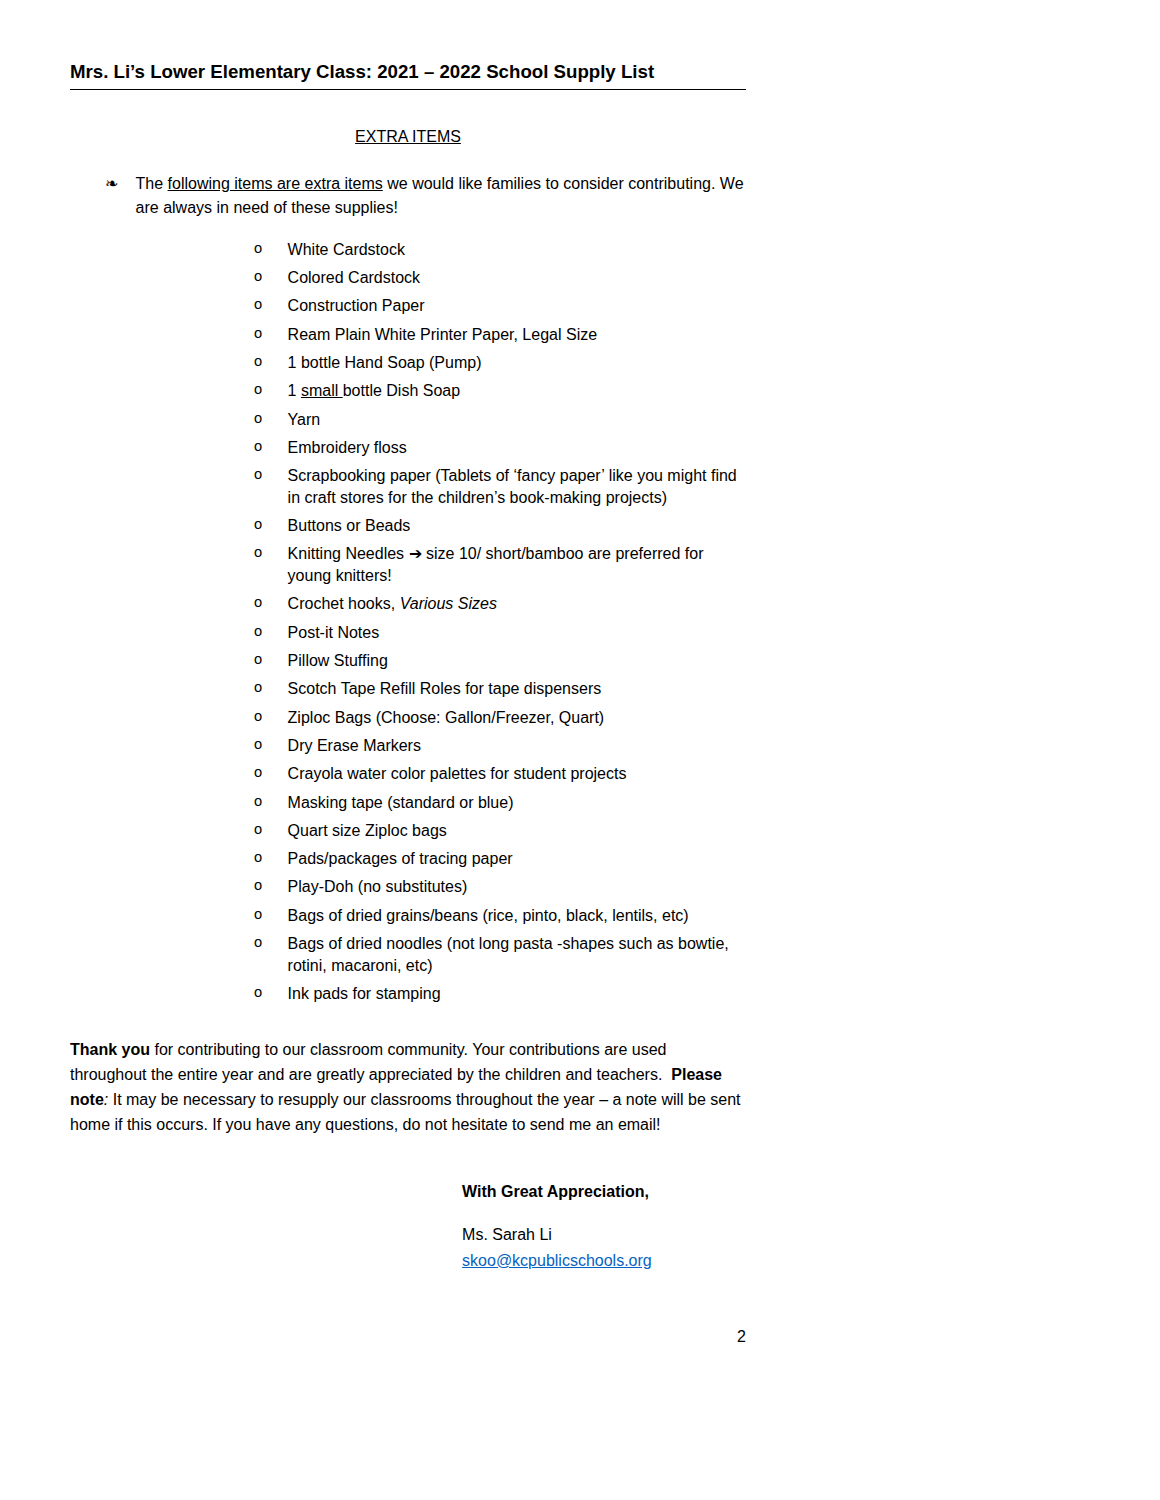Mrs. Li’s Lower Elementary Class: 2021 – 2022 School Supply List
EXTRA ITEMS
❧ The following items are extra items we would like families to consider contributing. We are always in need of these supplies!
White Cardstock
Colored Cardstock
Construction Paper
Ream Plain White Printer Paper, Legal Size
1 bottle Hand Soap (Pump)
1 small bottle Dish Soap
Yarn
Embroidery floss
Scrapbooking paper (Tablets of ‘fancy paper’ like you might find in craft stores for the children’s book-making projects)
Buttons or Beads
Knitting Needles ➔ size 10/ short/bamboo are preferred for young knitters!
Crochet hooks, Various Sizes
Post-it Notes
Pillow Stuffing
Scotch Tape Refill Roles for tape dispensers
Ziploc Bags (Choose: Gallon/Freezer, Quart)
Dry Erase Markers
Crayola water color palettes for student projects
Masking tape (standard or blue)
Quart size Ziploc bags
Pads/packages of tracing paper
Play-Doh (no substitutes)
Bags of dried grains/beans (rice, pinto, black, lentils, etc)
Bags of dried noodles (not long pasta -shapes such as bowtie, rotini, macaroni, etc)
Ink pads for stamping
Thank you for contributing to our classroom community. Your contributions are used throughout the entire year and are greatly appreciated by the children and teachers. Please note: It may be necessary to resupply our classrooms throughout the year – a note will be sent home if this occurs. If you have any questions, do not hesitate to send me an email!
With Great Appreciation,
Ms. Sarah Li
skoo@kcpublicschools.org
2